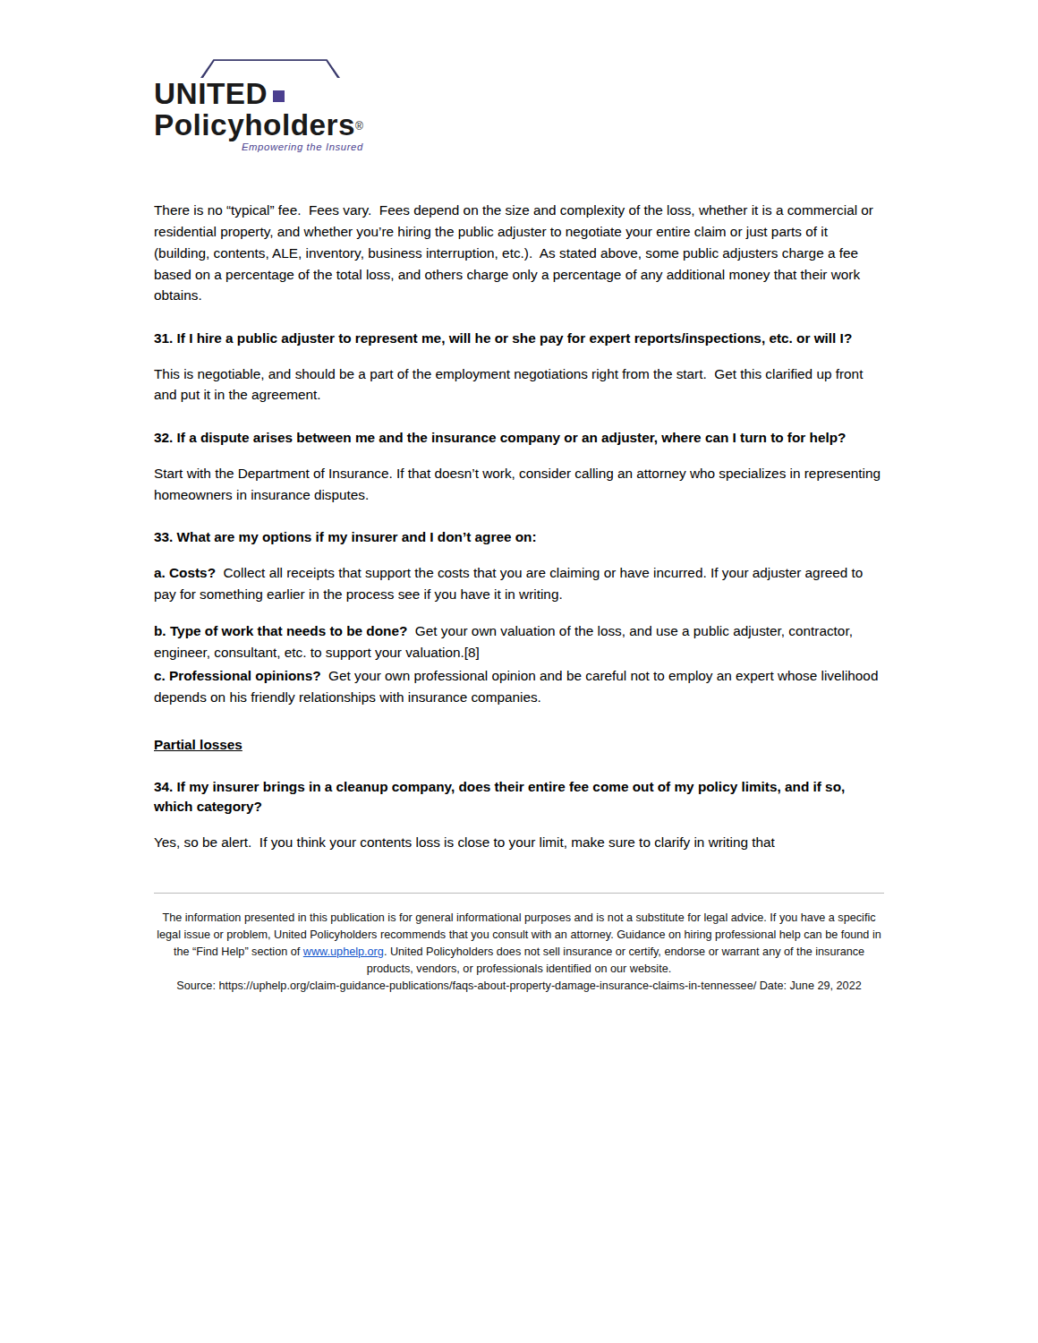UNITED
Policyholders®
Empowering the Insured
There is no “typical” fee. Fees vary. Fees depend on the size and complexity of the loss, whether it is a commercial or residential property, and whether you’re hiring the public adjuster to negotiate your entire claim or just parts of it (building, contents, ALE, inventory, business interruption, etc.). As stated above, some public adjusters charge a fee based on a percentage of the total loss, and others charge only a percentage of any additional money that their work obtains.
31. If I hire a public adjuster to represent me, will he or she pay for expert reports/inspections, etc. or will I?
This is negotiable, and should be a part of the employment negotiations right from the start. Get this clarified up front and put it in the agreement.
32. If a dispute arises between me and the insurance company or an adjuster, where can I turn to for help?
Start with the Department of Insurance. If that doesn’t work, consider calling an attorney who specializes in representing homeowners in insurance disputes.
33. What are my options if my insurer and I don’t agree on:
a. Costs? Collect all receipts that support the costs that you are claiming or have incurred. If your adjuster agreed to pay for something earlier in the process see if you have it in writing.
b. Type of work that needs to be done? Get your own valuation of the loss, and use a public adjuster, contractor, engineer, consultant, etc. to support your valuation.[8]
c. Professional opinions? Get your own professional opinion and be careful not to employ an expert whose livelihood depends on his friendly relationships with insurance companies.
Partial losses
34. If my insurer brings in a cleanup company, does their entire fee come out of my policy limits, and if so, which category?
Yes, so be alert. If you think your contents loss is close to your limit, make sure to clarify in writing that
The information presented in this publication is for general informational purposes and is not a substitute for legal advice. If you have a specific legal issue or problem, United Policyholders recommends that you consult with an attorney. Guidance on hiring professional help can be found in the “Find Help” section of www.uphelp.org. United Policyholders does not sell insurance or certify, endorse or warrant any of the insurance products, vendors, or professionals identified on our website.
Source: https://uphelp.org/claim-guidance-publications/faqs-about-property-damage-insurance-claims-in-tennessee/ Date: June 29, 2022